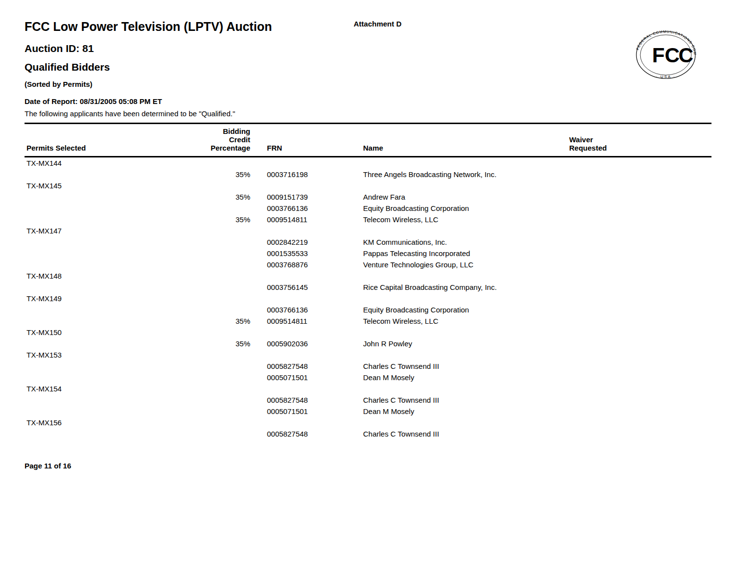Attachment D
FEDERAL COMMUNICATIONS COMMISSION · USA · FC C
FCC Low Power Television (LPTV) Auction
Auction ID: 81
Qualified Bidders
(Sorted by Permits)
Date of Report: 08/31/2005 05:08 PM ET
The following applicants have been determined to be "Qualified."
| Permits Selected | Bidding Credit Percentage | FRN | Name | Waiver Requested |
| --- | --- | --- | --- | --- |
| TX-MX144 | | | | |
| | 35% | 0003716198 | Three Angels Broadcasting Network, Inc. | |
| TX-MX145 | | | | |
| | 35% | 0009151739 | Andrew Fara | |
| | | 0003766136 | Equity Broadcasting Corporation | |
| | 35% | 0009514811 | Telecom Wireless, LLC | |
| TX-MX147 | | | | |
| | | 0002842219 | KM Communications, Inc. | |
| | | 0001535533 | Pappas Telecasting Incorporated | |
| | | 0003768876 | Venture Technologies Group, LLC | |
| TX-MX148 | | | | |
| | | 0003756145 | Rice Capital Broadcasting Company, Inc. | |
| TX-MX149 | | | | |
| | | 0003766136 | Equity Broadcasting Corporation | |
| | 35% | 0009514811 | Telecom Wireless, LLC | |
| TX-MX150 | | | | |
| | 35% | 0005902036 | John R Powley | |
| TX-MX153 | | | | |
| | | 0005827548 | Charles C Townsend III | |
| | | 0005071501 | Dean M Mosely | |
| TX-MX154 | | | | |
| | | 0005827548 | Charles C Townsend III | |
| | | 0005071501 | Dean M Mosely | |
| TX-MX156 | | | | |
| | | 0005827548 | Charles C Townsend III | |
Page 11 of 16